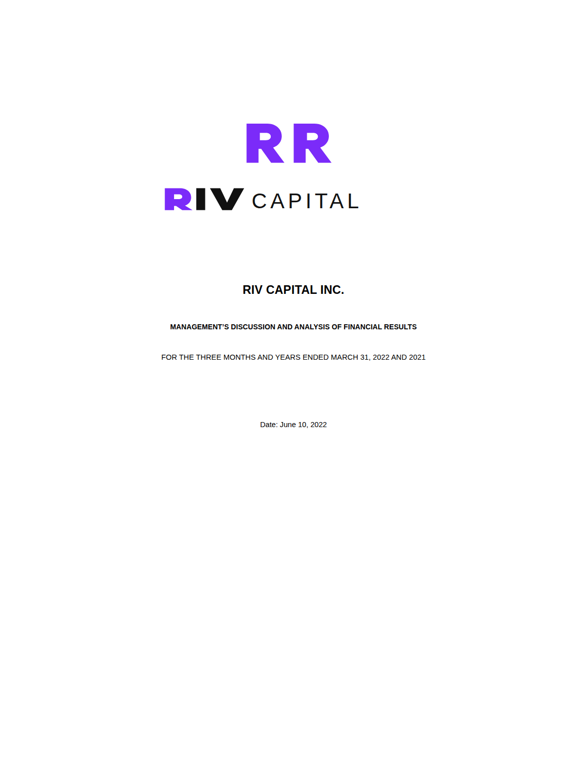CAPITAL
RIV CAPITAL INC.
MANAGEMENT’S DISCUSSION AND ANALYSIS OF FINANCIAL RESULTS
FOR THE THREE MONTHS AND YEARS ENDED MARCH 31, 2022 AND 2021
Date: June 10, 2022